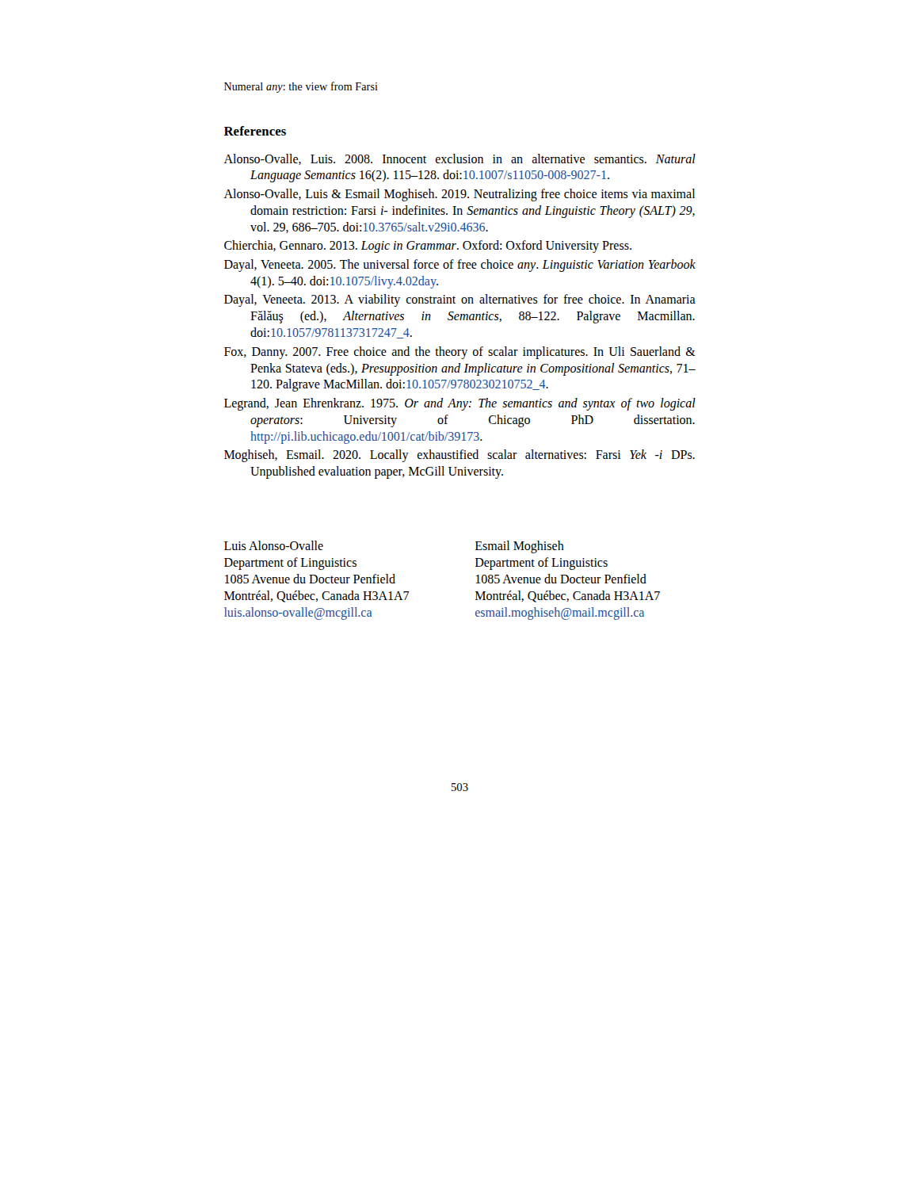Numeral any: the view from Farsi
References
Alonso-Ovalle, Luis. 2008. Innocent exclusion in an alternative semantics. Natural Language Semantics 16(2). 115–128. doi:10.1007/s11050-008-9027-1.
Alonso-Ovalle, Luis & Esmail Moghiseh. 2019. Neutralizing free choice items via maximal domain restriction: Farsi i- indefinites. In Semantics and Linguistic Theory (SALT) 29, vol. 29, 686–705. doi:10.3765/salt.v29i0.4636.
Chierchia, Gennaro. 2013. Logic in Grammar. Oxford: Oxford University Press.
Dayal, Veneeta. 2005. The universal force of free choice any. Linguistic Variation Yearbook 4(1). 5–40. doi:10.1075/livy.4.02day.
Dayal, Veneeta. 2013. A viability constraint on alternatives for free choice. In Anamaria Fălăuş (ed.), Alternatives in Semantics, 88–122. Palgrave Macmillan. doi:10.1057/9781137317247_4.
Fox, Danny. 2007. Free choice and the theory of scalar implicatures. In Uli Sauerland & Penka Stateva (eds.), Presupposition and Implicature in Compositional Semantics, 71–120. Palgrave MacMillan. doi:10.1057/9780230210752_4.
Legrand, Jean Ehrenkranz. 1975. Or and Any: The semantics and syntax of two logical operators: University of Chicago PhD dissertation. http://pi.lib.uchicago.edu/1001/cat/bib/39173.
Moghiseh, Esmail. 2020. Locally exhaustified scalar alternatives: Farsi Yek -i DPs. Unpublished evaluation paper, McGill University.
| Luis Alonso-Ovalle Department of Linguistics 1085 Avenue du Docteur Penfield Montréal, Québec, Canada H3A1A7 luis.alonso-ovalle@mcgill.ca | Esmail Moghiseh Department of Linguistics 1085 Avenue du Docteur Penfield Montréal, Québec, Canada H3A1A7 esmail.moghiseh@mail.mcgill.ca |
503